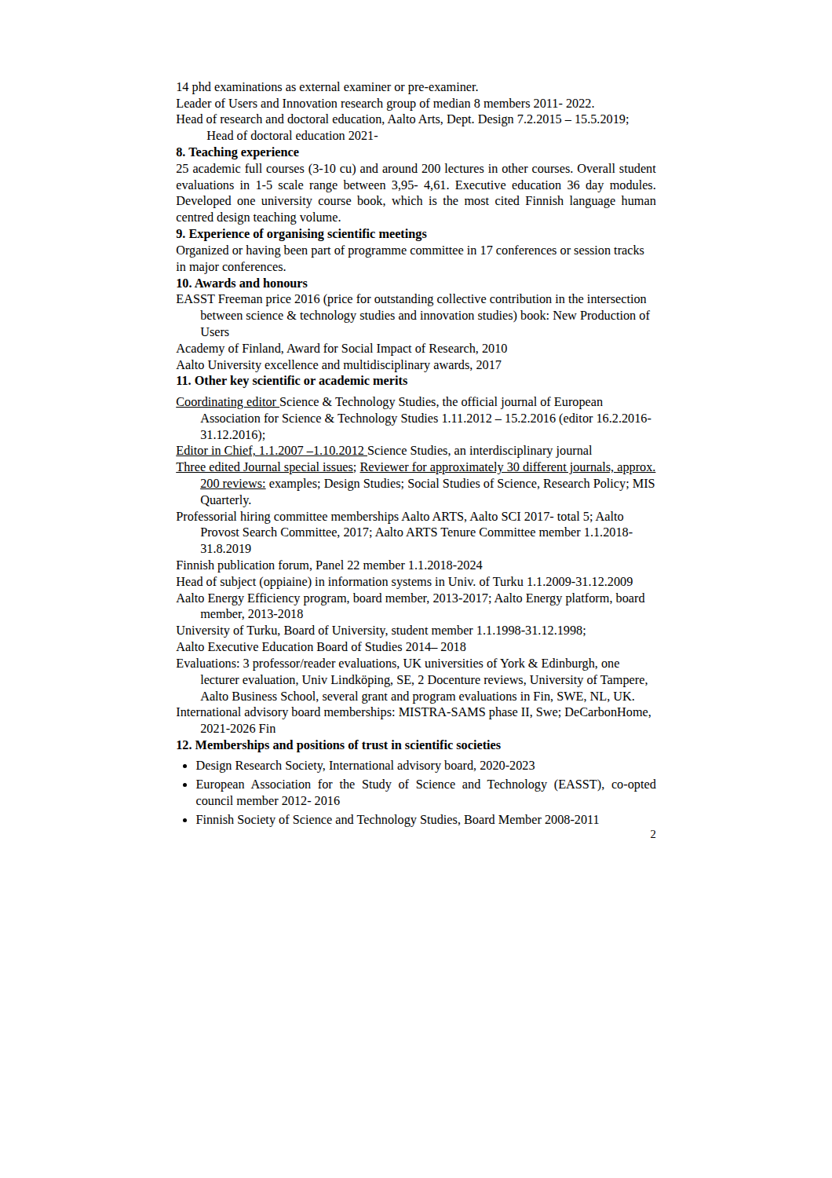14 phd examinations as external examiner or pre-examiner.
Leader of Users and Innovation research group of median 8 members 2011- 2022.
Head of research and doctoral education, Aalto Arts, Dept. Design 7.2.2015 – 15.5.2019; Head of doctoral education 2021-
8. Teaching experience
25 academic full courses (3-10 cu) and around 200 lectures in other courses. Overall student evaluations in 1-5 scale range between 3,95- 4,61. Executive education 36 day modules. Developed one university course book, which is the most cited Finnish language human centred design teaching volume.
9. Experience of organising scientific meetings
Organized or having been part of programme committee in 17 conferences or session tracks in major conferences.
10. Awards and honours
EASST Freeman price 2016 (price for outstanding collective contribution in the intersection between science & technology studies and innovation studies) book: New Production of Users
Academy of Finland, Award for Social Impact of Research, 2010
Aalto University excellence and multidisciplinary awards, 2017
11. Other key scientific or academic merits
Coordinating editor Science & Technology Studies, the official journal of European Association for Science & Technology Studies 1.11.2012 – 15.2.2016 (editor 16.2.2016-31.12.2016);
Editor in Chief, 1.1.2007 –1.10.2012 Science Studies, an interdisciplinary journal
Three edited Journal special issues; Reviewer for approximately 30 different journals, approx. 200 reviews: examples; Design Studies; Social Studies of Science, Research Policy; MIS Quarterly.
Professorial hiring committee memberships Aalto ARTS, Aalto SCI 2017- total 5; Aalto Provost Search Committee, 2017; Aalto ARTS Tenure Committee member 1.1.2018-31.8.2019
Finnish publication forum, Panel 22 member 1.1.2018-2024
Head of subject (oppiaine) in information systems in Univ. of Turku 1.1.2009-31.12.2009
Aalto Energy Efficiency program, board member, 2013-2017; Aalto Energy platform, board member, 2013-2018
University of Turku, Board of University, student member 1.1.1998-31.12.1998;
Aalto Executive Education Board of Studies 2014– 2018
Evaluations: 3 professor/reader evaluations, UK universities of York & Edinburgh, one lecturer evaluation, Univ Lindköping, SE, 2 Docenture reviews, University of Tampere, Aalto Business School, several grant and program evaluations in Fin, SWE, NL, UK.
International advisory board memberships: MISTRA-SAMS phase II, Swe; DeCarbonHome, 2021-2026 Fin
12. Memberships and positions of trust in scientific societies
Design Research Society, International advisory board, 2020-2023
European Association for the Study of Science and Technology (EASST), co-opted council member 2012- 2016
Finnish Society of Science and Technology Studies, Board Member 2008-2011
2